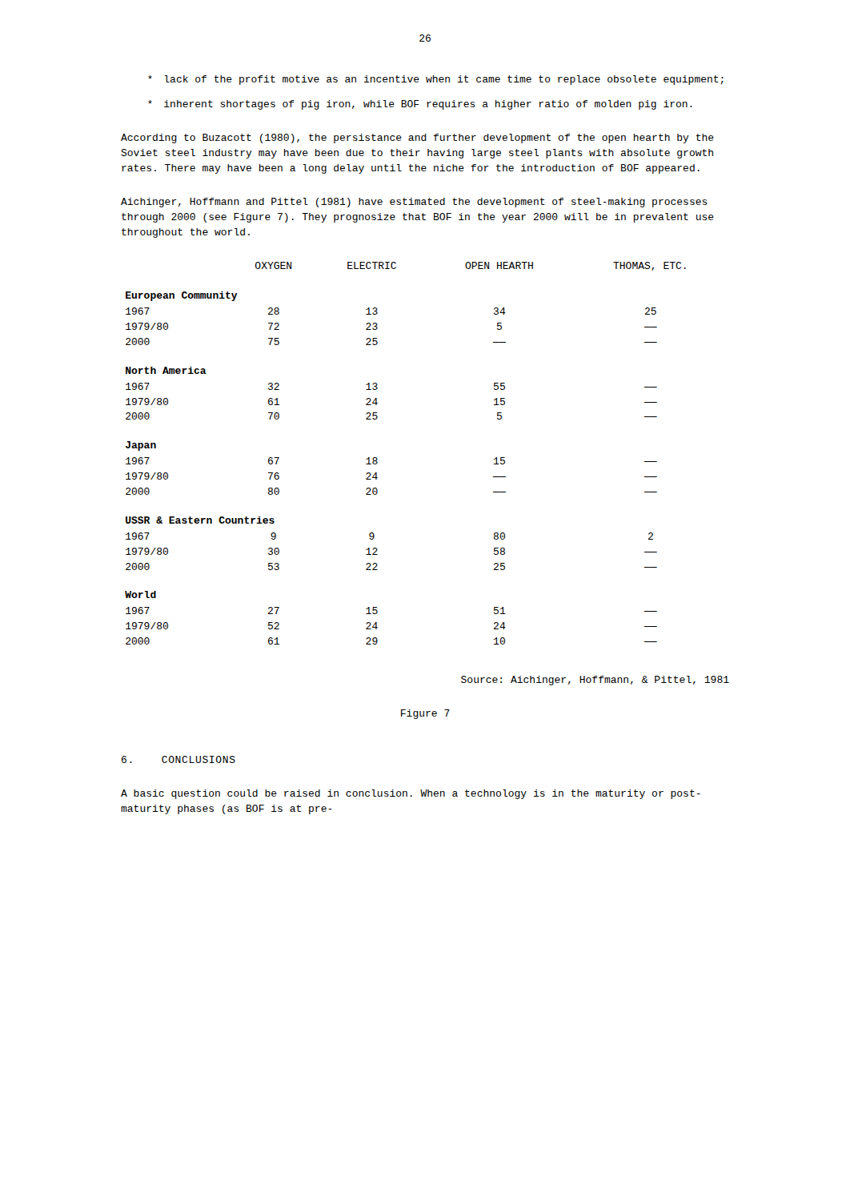26
lack of the profit motive as an incentive when it came time to replace obsolete equipment;
inherent shortages of pig iron, while BOF requires a higher ratio of molden pig iron.
According to Buzacott (1980), the persistance and further development of the open hearth by the Soviet steel industry may have been due to their having large steel plants with absolute growth rates. There may have been a long delay until the niche for the introduction of BOF appeared.
Aichinger, Hoffmann and Pittel (1981) have estimated the development of steel-making processes through 2000 (see Figure 7). They prognosize that BOF in the year 2000 will be in prevalent use throughout the world.
| | OXYGEN | ELECTRIC | OPEN HEARTH | THOMAS, ETC. |
| --- | --- | --- | --- | --- |
| European Community |
| 1967 | 28 | 13 | 34 | 25 |
| 1979/80 | 72 | 23 | 5 | —— |
| 2000 | 75 | 25 | —— | —— |
| North America |
| 1967 | 32 | 13 | 55 | —— |
| 1979/80 | 61 | 24 | 15 | —— |
| 2000 | 70 | 25 | 5 | —— |
| Japan |
| 1967 | 67 | 18 | 15 | —— |
| 1979/80 | 76 | 24 | —— | —— |
| 2000 | 80 | 20 | —— | —— |
| USSR & Eastern Countries |
| 1967 | 9 | 9 | 80 | 2 |
| 1979/80 | 30 | 12 | 58 | —— |
| 2000 | 53 | 22 | 25 | —— |
| World |
| 1967 | 27 | 15 | 51 | —— |
| 1979/80 | 52 | 24 | 24 | —— |
| 2000 | 61 | 29 | 10 | —— |
Source: Aichinger, Hoffmann, & Pittel, 1981
Figure 7
6. CONCLUSIONS
A basic question could be raised in conclusion. When a technology is in the maturity or post-maturity phases (as BOF is at pre-